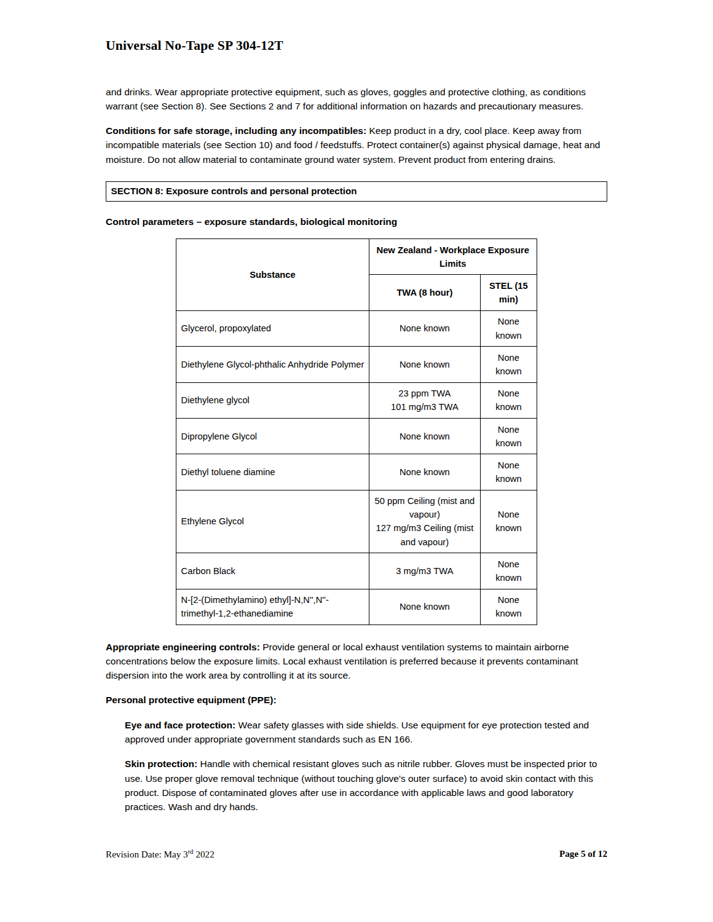Universal No-Tape SP 304-12T
and drinks. Wear appropriate protective equipment, such as gloves, goggles and protective clothing, as conditions warrant (see Section 8). See Sections 2 and 7 for additional information on hazards and precautionary measures.
Conditions for safe storage, including any incompatibles: Keep product in a dry, cool place. Keep away from incompatible materials (see Section 10) and food / feedstuffs. Protect container(s) against physical damage, heat and moisture. Do not allow material to contaminate ground water system. Prevent product from entering drains.
SECTION 8: Exposure controls and personal protection
Control parameters – exposure standards, biological monitoring
| Substance | New Zealand - Workplace Exposure Limits |
| --- | --- |
| TWA (8 hour) | STEL (15 min) |
| Glycerol, propoxylated | None known | None known |
| Diethylene Glycol-phthalic Anhydride Polymer | None known | None known |
| Diethylene glycol | 23 ppm TWA 101 mg/m3 TWA | None known |
| Dipropylene Glycol | None known | None known |
| Diethyl toluene diamine | None known | None known |
| Ethylene Glycol | 50 ppm Ceiling (mist and vapour) 127 mg/m3 Ceiling (mist and vapour) | None known |
| Carbon Black | 3 mg/m3 TWA | None known |
| N-[2-(Dimethylamino) ethyl]-N,N'',N''-trimethyl-1,2-ethanediamine | None known | None known |
Appropriate engineering controls: Provide general or local exhaust ventilation systems to maintain airborne concentrations below the exposure limits. Local exhaust ventilation is preferred because it prevents contaminant dispersion into the work area by controlling it at its source.
Personal protective equipment (PPE):
Eye and face protection: Wear safety glasses with side shields. Use equipment for eye protection tested and approved under appropriate government standards such as EN 166.
Skin protection: Handle with chemical resistant gloves such as nitrile rubber. Gloves must be inspected prior to use. Use proper glove removal technique (without touching glove's outer surface) to avoid skin contact with this product. Dispose of contaminated gloves after use in accordance with applicable laws and good laboratory practices. Wash and dry hands.
Revision Date: May 3rd 2022 Page 5 of 12